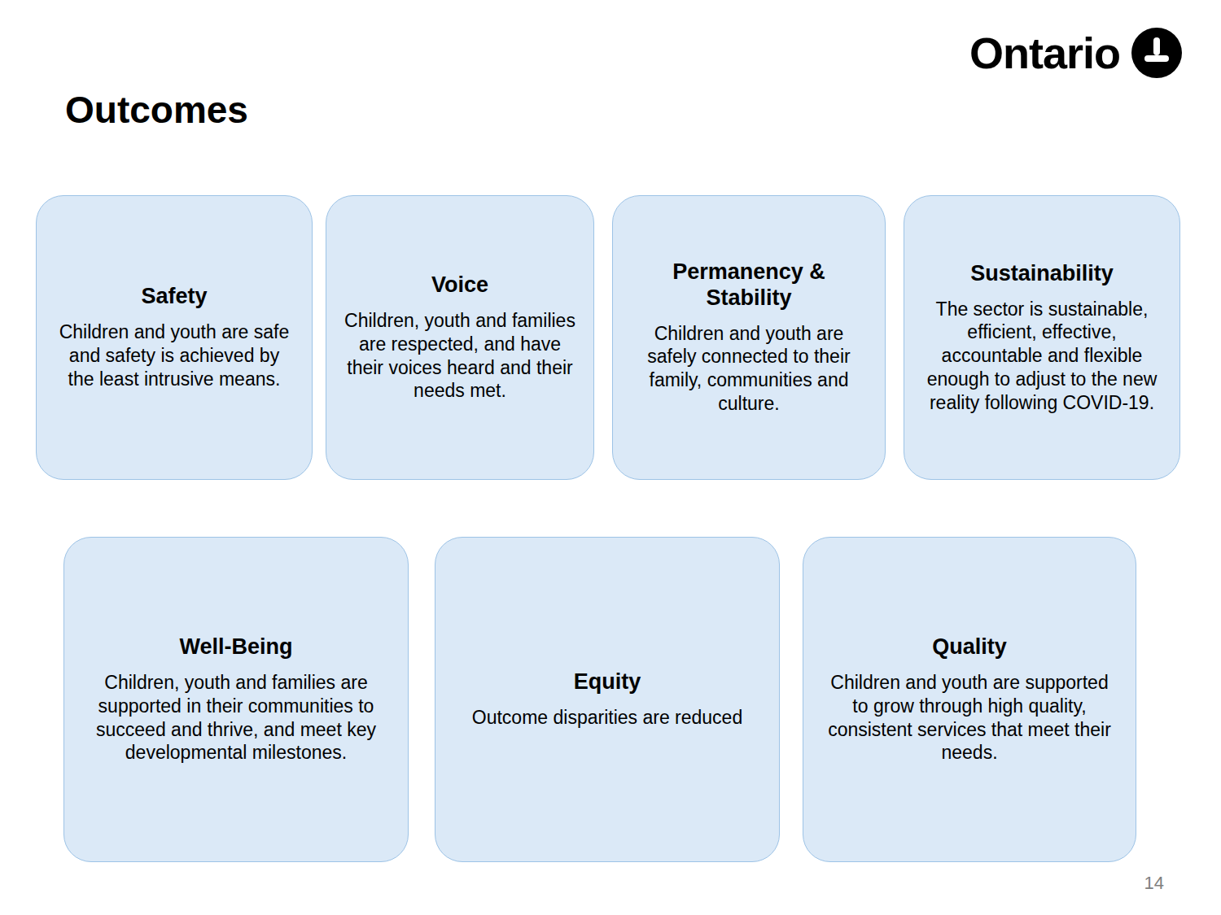Ontario
Outcomes
Safety
Children and youth are safe and safety is achieved by the least intrusive means.
Voice
Children, youth and families are respected, and have their voices heard and their needs met.
Permanency & Stability
Children and youth are safely connected to their family, communities and culture.
Sustainability
The sector is sustainable, efficient, effective, accountable and flexible enough to adjust to the new reality following COVID-19.
Well-Being
Children, youth and families are supported in their communities to succeed and thrive, and meet key developmental milestones.
Equity
Outcome disparities are reduced
Quality
Children and youth are supported to grow through high quality, consistent services that meet their needs.
14